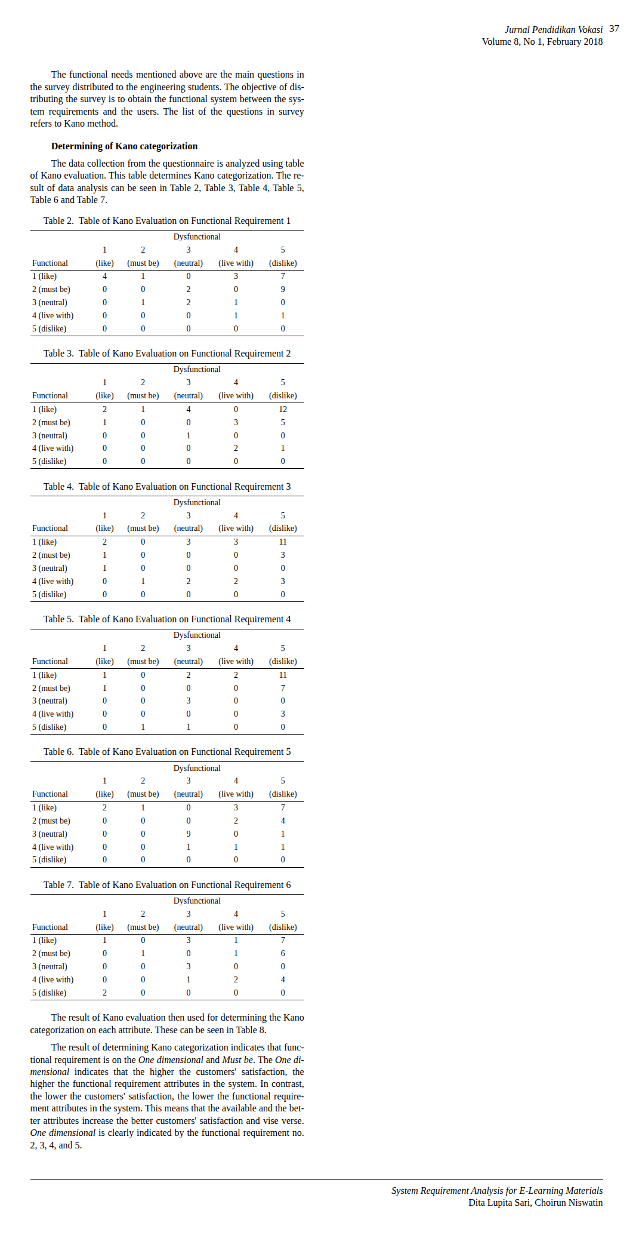37
Jurnal Pendidikan Vokasi
Volume 8, No 1, February 2018
The functional needs mentioned above are the main questions in the survey distributed to the engineering students. The objective of distributing the survey is to obtain the functional system between the system requirements and the users. The list of the questions in survey refers to Kano method.
Determining of Kano categorization
The data collection from the questionnaire is analyzed using table of Kano evaluation. This table determines Kano categorization. The result of data analysis can be seen in Table 2, Table 3, Table 4, Table 5, Table 6 and Table 7.
Table 2. Table of Kano Evaluation on Functional Requirement 1
| | Dysfunctional |
| --- | --- |
| | 1 | 2 | 3 | 4 | 5 |
| Functional | (like) | (must be) | (neutral) | (live with) | (dislike) |
| 1 (like) | 4 | 1 | 0 | 3 | 7 |
| 2 (must be) | 0 | 0 | 2 | 0 | 9 |
| 3 (neutral) | 0 | 1 | 2 | 1 | 0 |
| 4 (live with) | 0 | 0 | 0 | 1 | 1 |
| 5 (dislike) | 0 | 0 | 0 | 0 | 0 |
Table 3. Table of Kano Evaluation on Functional Requirement 2
| | Dysfunctional |
| --- | --- |
| | 1 | 2 | 3 | 4 | 5 |
| Functional | (like) | (must be) | (neutral) | (live with) | (dislike) |
| 1 (like) | 2 | 1 | 4 | 0 | 12 |
| 2 (must be) | 1 | 0 | 0 | 3 | 5 |
| 3 (neutral) | 0 | 0 | 1 | 0 | 0 |
| 4 (live with) | 0 | 0 | 0 | 2 | 1 |
| 5 (dislike) | 0 | 0 | 0 | 0 | 0 |
Table 4. Table of Kano Evaluation on Functional Requirement 3
| | Dysfunctional |
| --- | --- |
| | 1 | 2 | 3 | 4 | 5 |
| Functional | (like) | (must be) | (neutral) | (live with) | (dislike) |
| 1 (like) | 2 | 0 | 3 | 3 | 11 |
| 2 (must be) | 1 | 0 | 0 | 0 | 3 |
| 3 (neutral) | 1 | 0 | 0 | 0 | 0 |
| 4 (live with) | 0 | 1 | 2 | 2 | 3 |
| 5 (dislike) | 0 | 0 | 0 | 0 | 0 |
Table 5. Table of Kano Evaluation on Functional Requirement 4
| | Dysfunctional |
| --- | --- |
| | 1 | 2 | 3 | 4 | 5 |
| Functional | (like) | (must be) | (neutral) | (live with) | (dislike) |
| 1 (like) | 1 | 0 | 2 | 2 | 11 |
| 2 (must be) | 1 | 0 | 0 | 0 | 7 |
| 3 (neutral) | 0 | 0 | 3 | 0 | 0 |
| 4 (live with) | 0 | 0 | 0 | 0 | 3 |
| 5 (dislike) | 0 | 1 | 1 | 0 | 0 |
Table 6. Table of Kano Evaluation on Functional Requirement 5
| | Dysfunctional |
| --- | --- |
| | 1 | 2 | 3 | 4 | 5 |
| Functional | (like) | (must be) | (neutral) | (live with) | (dislike) |
| 1 (like) | 2 | 1 | 0 | 3 | 7 |
| 2 (must be) | 0 | 0 | 0 | 2 | 4 |
| 3 (neutral) | 0 | 0 | 9 | 0 | 1 |
| 4 (live with) | 0 | 0 | 1 | 1 | 1 |
| 5 (dislike) | 0 | 0 | 0 | 0 | 0 |
Table 7. Table of Kano Evaluation on Functional Requirement 6
| | Dysfunctional |
| --- | --- |
| | 1 | 2 | 3 | 4 | 5 |
| Functional | (like) | (must be) | (neutral) | (live with) | (dislike) |
| 1 (like) | 1 | 0 | 3 | 1 | 7 |
| 2 (must be) | 0 | 1 | 0 | 1 | 6 |
| 3 (neutral) | 0 | 0 | 3 | 0 | 0 |
| 4 (live with) | 0 | 0 | 1 | 2 | 4 |
| 5 (dislike) | 2 | 0 | 0 | 0 | 0 |
The result of Kano evaluation then used for determining the Kano categorization on each attribute. These can be seen in Table 8.
The result of determining Kano categorization indicates that functional requirement is on the One dimensional and Must be. The One dimensional indicates that the higher the customers' satisfaction, the higher the functional requirement attributes in the system. In contrast, the lower the customers' satisfaction, the lower the functional requirement attributes in the system. This means that the available and the better attributes increase the better customers' satisfaction and vise verse. One dimensional is clearly indicated by the functional requirement no. 2, 3, 4, and 5.
System Requirement Analysis for E-Learning Materials
Dita Lupita Sari, Choirun Niswatin